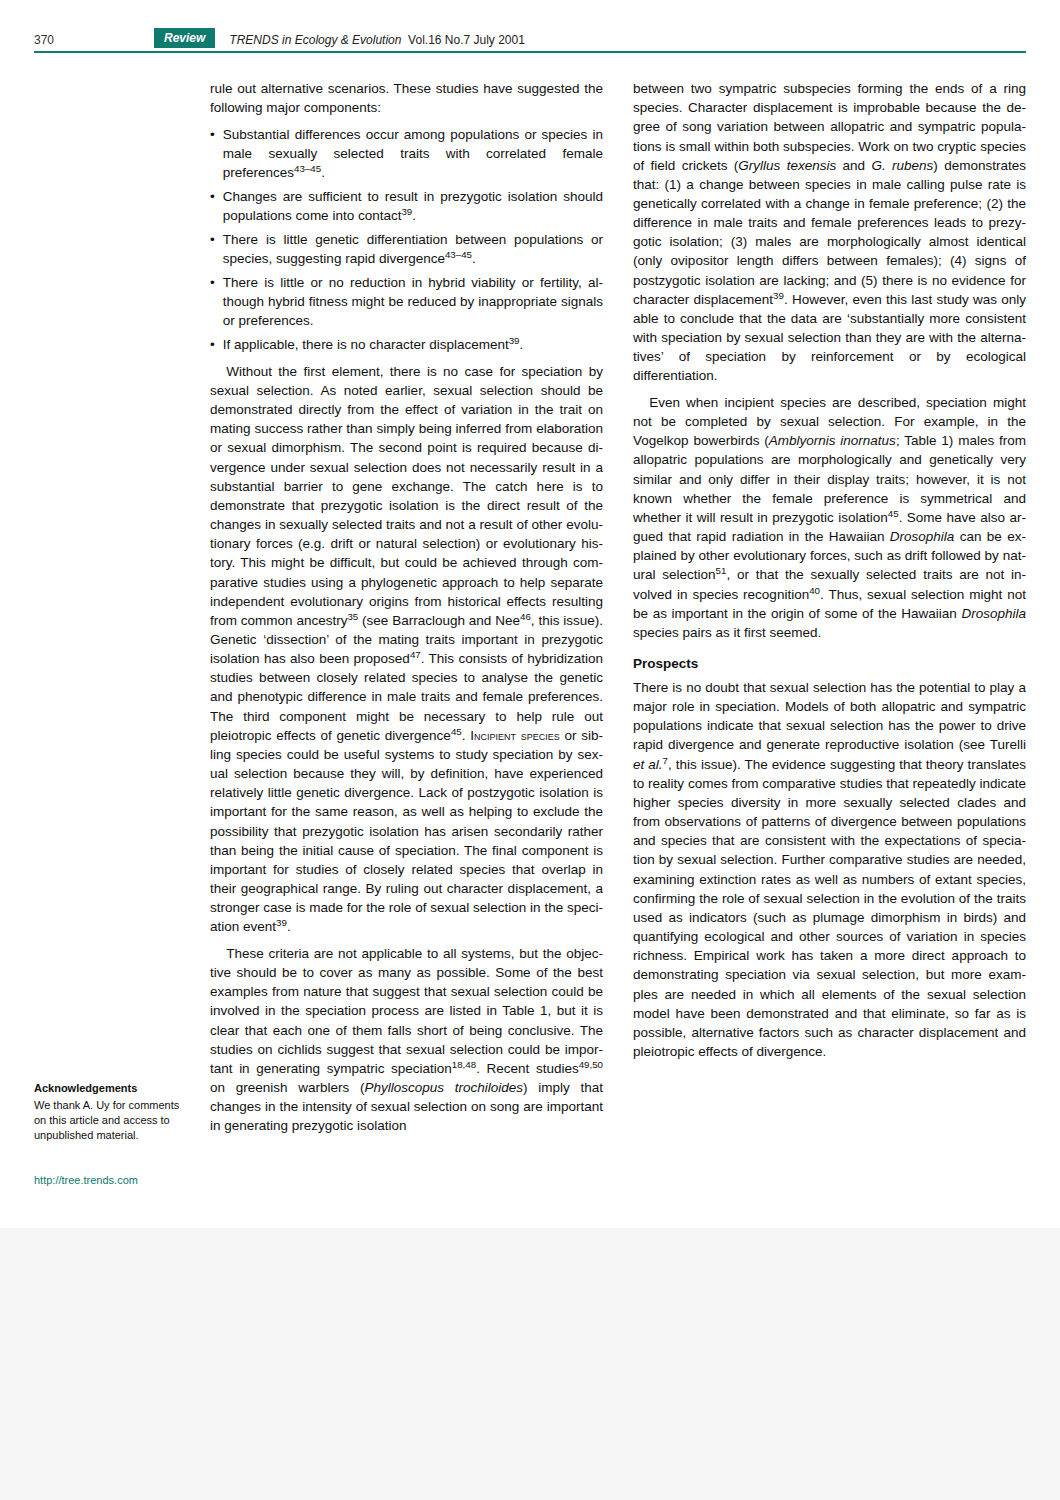370
Review
TRENDS in Ecology & Evolution Vol.16 No.7 July 2001
Acknowledgements
We thank A. Uy for comments on this article and access to unpublished material.
rule out alternative scenarios. These studies have suggested the following major components:
Substantial differences occur among populations or species in male sexually selected traits with correlated female preferences43–45.
Changes are sufficient to result in prezygotic isolation should populations come into contact39.
There is little genetic differentiation between populations or species, suggesting rapid divergence43–45.
There is little or no reduction in hybrid viability or fertility, although hybrid fitness might be reduced by inappropriate signals or preferences.
If applicable, there is no character displacement39.
Without the first element, there is no case for speciation by sexual selection. As noted earlier, sexual selection should be demonstrated directly from the effect of variation in the trait on mating success rather than simply being inferred from elaboration or sexual dimorphism. The second point is required because divergence under sexual selection does not necessarily result in a substantial barrier to gene exchange. The catch here is to demonstrate that prezygotic isolation is the direct result of the changes in sexually selected traits and not a result of other evolutionary forces (e.g. drift or natural selection) or evolutionary history. This might be difficult, but could be achieved through comparative studies using a phylogenetic approach to help separate independent evolutionary origins from historical effects resulting from common ancestry35 (see Barraclough and Nee46, this issue). Genetic ‘dissection’ of the mating traits important in prezygotic isolation has also been proposed47. This consists of hybridization studies between closely related species to analyse the genetic and phenotypic difference in male traits and female preferences. The third component might be necessary to help rule out pleiotropic effects of genetic divergence45. Incipient species or sibling species could be useful systems to study speciation by sexual selection because they will, by definition, have experienced relatively little genetic divergence. Lack of postzygotic isolation is important for the same reason, as well as helping to exclude the possibility that prezygotic isolation has arisen secondarily rather than being the initial cause of speciation. The final component is important for studies of closely related species that overlap in their geographical range. By ruling out character displacement, a stronger case is made for the role of sexual selection in the speciation event39.
These criteria are not applicable to all systems, but the objective should be to cover as many as possible. Some of the best examples from nature that suggest that sexual selection could be involved in the speciation process are listed in Table 1, but it is clear that each one of them falls short of being conclusive. The studies on cichlids suggest that sexual selection could be important in generating sympatric speciation18,48. Recent studies49,50 on greenish warblers (Phylloscopus trochiloides) imply that changes in the intensity of sexual selection on song are important in generating prezygotic isolation
between two sympatric subspecies forming the ends of a ring species. Character displacement is improbable because the degree of song variation between allopatric and sympatric populations is small within both subspecies. Work on two cryptic species of field crickets (Gryllus texensis and G. rubens) demonstrates that: (1) a change between species in male calling pulse rate is genetically correlated with a change in female preference; (2) the difference in male traits and female preferences leads to prezygotic isolation; (3) males are morphologically almost identical (only ovipositor length differs between females); (4) signs of postzygotic isolation are lacking; and (5) there is no evidence for character displacement39. However, even this last study was only able to conclude that the data are ‘substantially more consistent with speciation by sexual selection than they are with the alternatives’ of speciation by reinforcement or by ecological differentiation.
Even when incipient species are described, speciation might not be completed by sexual selection. For example, in the Vogelkop bowerbirds (Amblyornis inornatus; Table 1) males from allopatric populations are morphologically and genetically very similar and only differ in their display traits; however, it is not known whether the female preference is symmetrical and whether it will result in prezygotic isolation45. Some have also argued that rapid radiation in the Hawaiian Drosophila can be explained by other evolutionary forces, such as drift followed by natural selection51, or that the sexually selected traits are not involved in species recognition40. Thus, sexual selection might not be as important in the origin of some of the Hawaiian Drosophila species pairs as it first seemed.
Prospects
There is no doubt that sexual selection has the potential to play a major role in speciation. Models of both allopatric and sympatric populations indicate that sexual selection has the power to drive rapid divergence and generate reproductive isolation (see Turelli et al.7, this issue). The evidence suggesting that theory translates to reality comes from comparative studies that repeatedly indicate higher species diversity in more sexually selected clades and from observations of patterns of divergence between populations and species that are consistent with the expectations of speciation by sexual selection. Further comparative studies are needed, examining extinction rates as well as numbers of extant species, confirming the role of sexual selection in the evolution of the traits used as indicators (such as plumage dimorphism in birds) and quantifying ecological and other sources of variation in species richness. Empirical work has taken a more direct approach to demonstrating speciation via sexual selection, but more examples are needed in which all elements of the sexual selection model have been demonstrated and that eliminate, so far as is possible, alternative factors such as character displacement and pleiotropic effects of divergence.
http://tree.trends.com